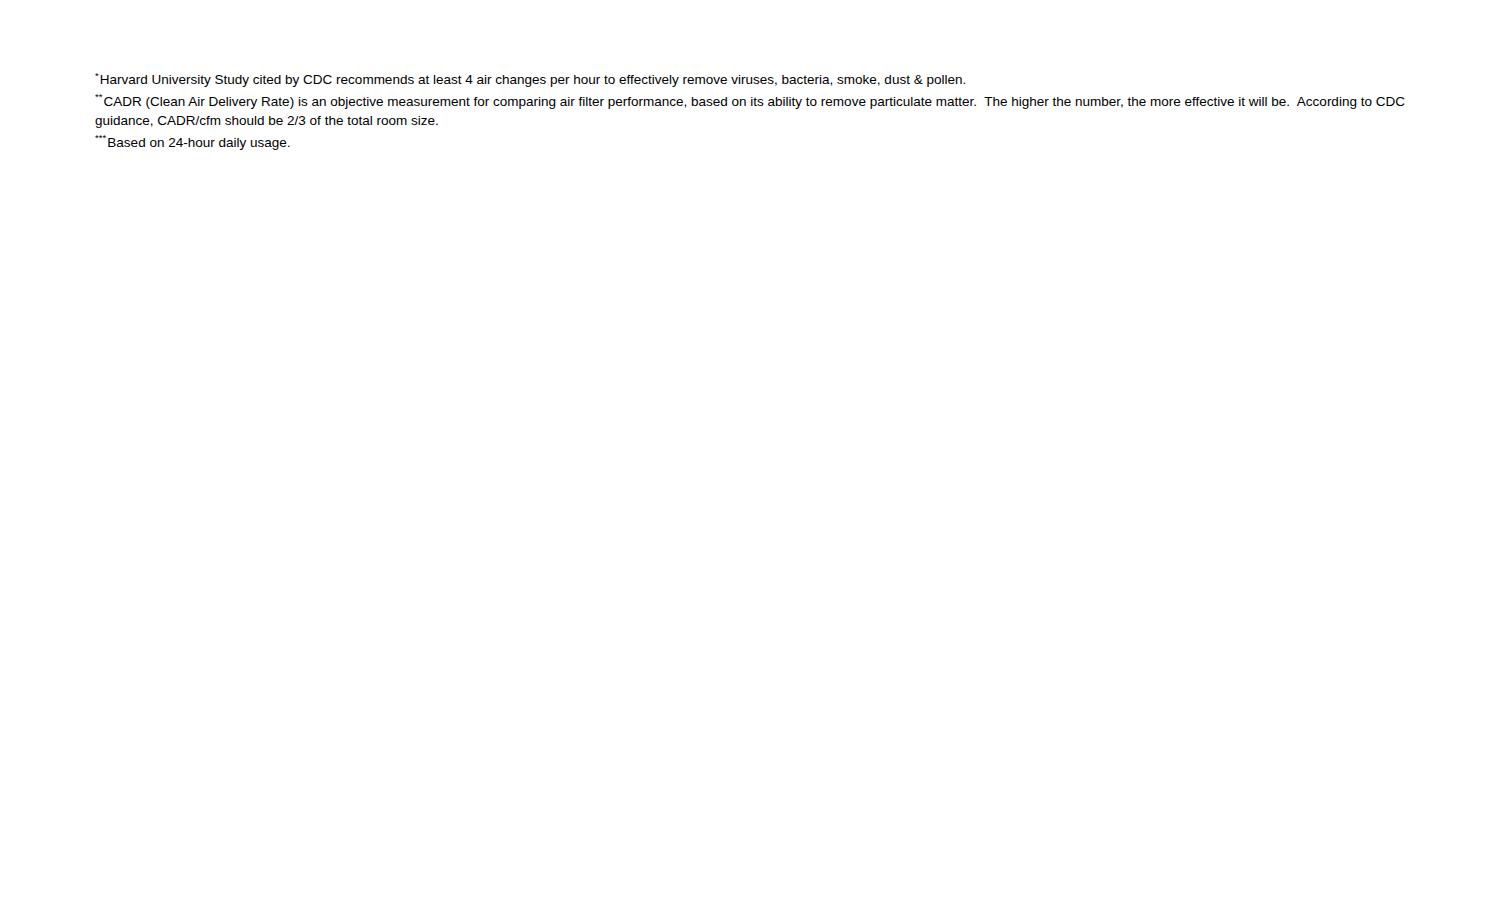*Harvard University Study cited by CDC recommends at least 4 air changes per hour to effectively remove viruses, bacteria, smoke, dust & pollen.
**CADR (Clean Air Delivery Rate) is an objective measurement for comparing air filter performance, based on its ability to remove particulate matter. The higher the number, the more effective it will be. According to CDC guidance, CADR/cfm should be 2/3 of the total room size.
***Based on 24-hour daily usage.